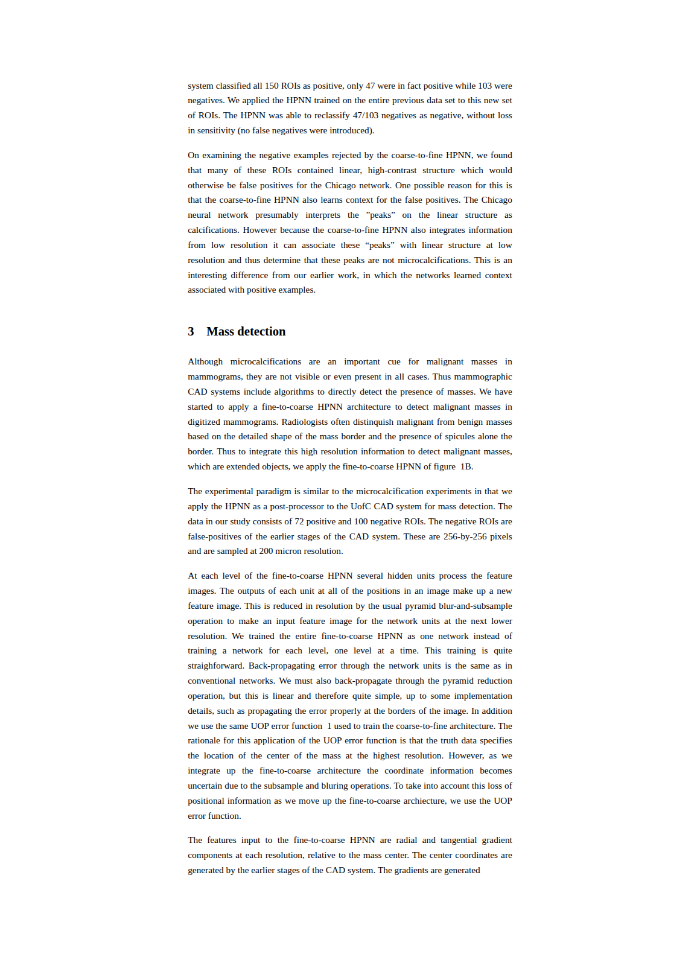system classified all 150 ROIs as positive, only 47 were in fact positive while 103 were negatives. We applied the HPNN trained on the entire previous data set to this new set of ROIs. The HPNN was able to reclassify 47/103 negatives as negative, without loss in sensitivity (no false negatives were introduced).
On examining the negative examples rejected by the coarse-to-fine HPNN, we found that many of these ROIs contained linear, high-contrast structure which would otherwise be false positives for the Chicago network. One possible reason for this is that the coarse-to-fine HPNN also learns context for the false positives. The Chicago neural network presumably interprets the ”peaks” on the linear structure as calcifications. However because the coarse-to-fine HPNN also integrates information from low resolution it can associate these “peaks” with linear structure at low resolution and thus determine that these peaks are not microcalcifications. This is an interesting difference from our earlier work, in which the networks learned context associated with positive examples.
3 Mass detection
Although microcalcifications are an important cue for malignant masses in mammograms, they are not visible or even present in all cases. Thus mammographic CAD systems include algorithms to directly detect the presence of masses. We have started to apply a fine-to-coarse HPNN architecture to detect malignant masses in digitized mammograms. Radiologists often distinquish malignant from benign masses based on the detailed shape of the mass border and the presence of spicules alone the border. Thus to integrate this high resolution information to detect malignant masses, which are extended objects, we apply the fine-to-coarse HPNN of figure 1B.
The experimental paradigm is similar to the microcalcification experiments in that we apply the HPNN as a post-processor to the UofC CAD system for mass detection. The data in our study consists of 72 positive and 100 negative ROIs. The negative ROIs are false-positives of the earlier stages of the CAD system. These are 256-by-256 pixels and are sampled at 200 micron resolution.
At each level of the fine-to-coarse HPNN several hidden units process the feature images. The outputs of each unit at all of the positions in an image make up a new feature image. This is reduced in resolution by the usual pyramid blur-and-subsample operation to make an input feature image for the network units at the next lower resolution. We trained the entire fine-to-coarse HPNN as one network instead of training a network for each level, one level at a time. This training is quite straighforward. Back-propagating error through the network units is the same as in conventional networks. We must also back-propagate through the pyramid reduction operation, but this is linear and therefore quite simple, up to some implementation details, such as propagating the error properly at the borders of the image. In addition we use the same UOP error function 1 used to train the coarse-to-fine architecture. The rationale for this application of the UOP error function is that the truth data specifies the location of the center of the mass at the highest resolution. However, as we integrate up the fine-to-coarse architecture the coordinate information becomes uncertain due to the subsample and bluring operations. To take into account this loss of positional information as we move up the fine-to-coarse archiecture, we use the UOP error function.
The features input to the fine-to-coarse HPNN are radial and tangential gradient components at each resolution, relative to the mass center. The center coordinates are generated by the earlier stages of the CAD system. The gradients are generated